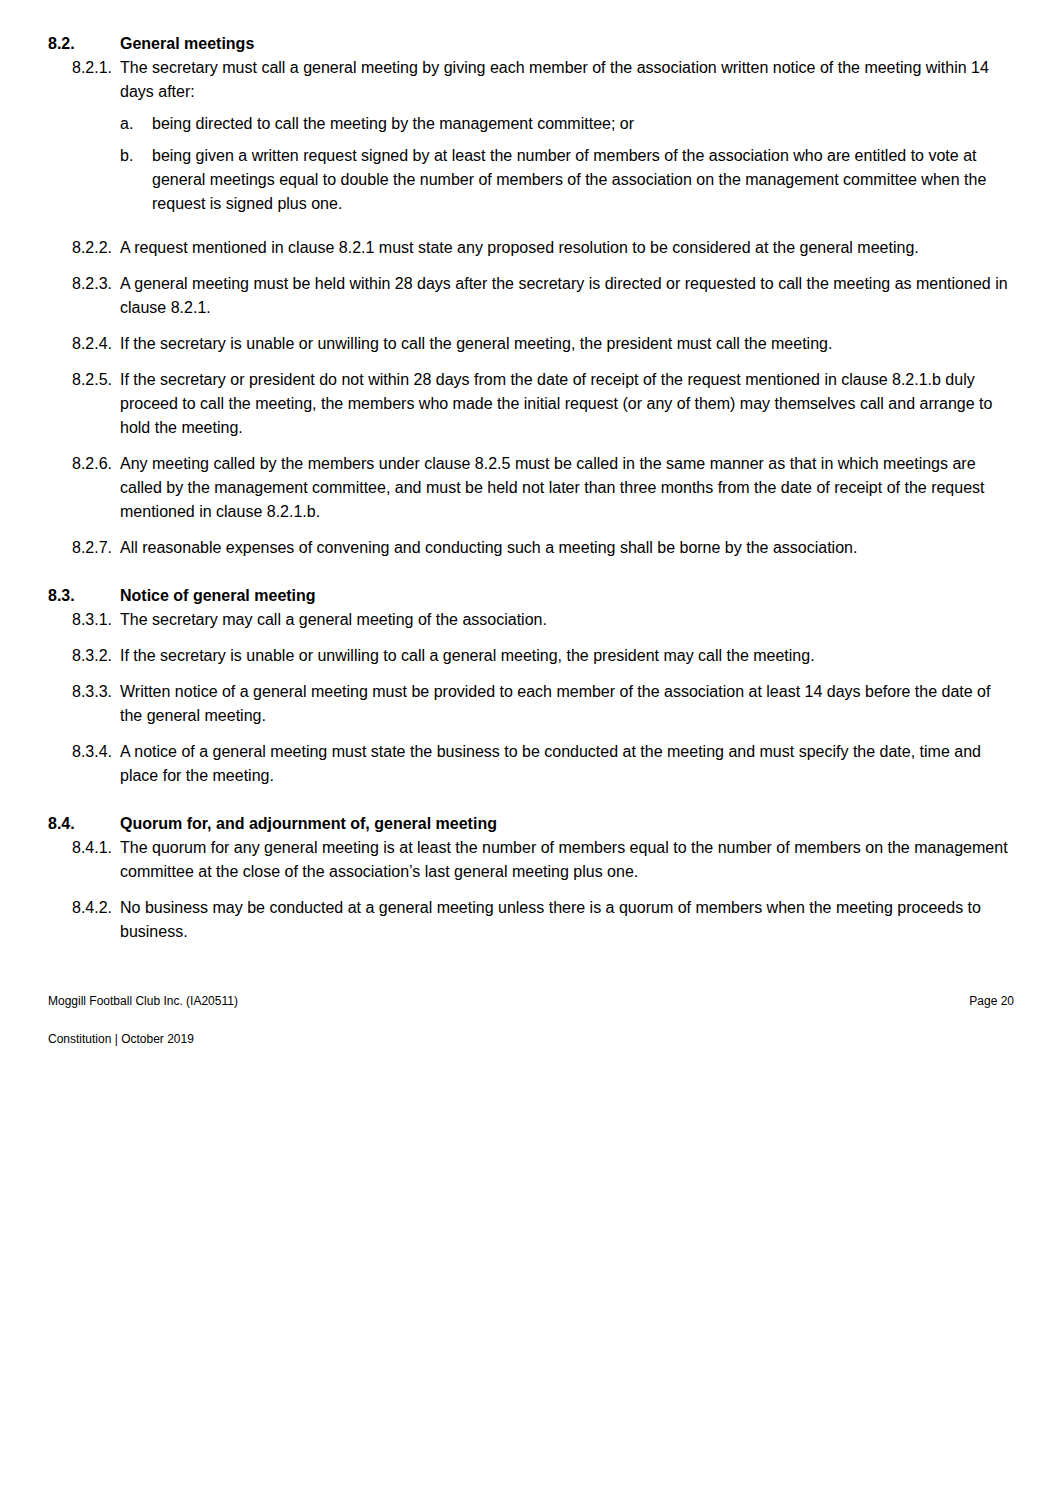8.2.
General meetings
8.2.1. The secretary must call a general meeting by giving each member of the association written notice of the meeting within 14 days after:
a. being directed to call the meeting by the management committee; or
b. being given a written request signed by at least the number of members of the association who are entitled to vote at general meetings equal to double the number of members of the association on the management committee when the request is signed plus one.
8.2.2. A request mentioned in clause 8.2.1 must state any proposed resolution to be considered at the general meeting.
8.2.3. A general meeting must be held within 28 days after the secretary is directed or requested to call the meeting as mentioned in clause 8.2.1.
8.2.4. If the secretary is unable or unwilling to call the general meeting, the president must call the meeting.
8.2.5. If the secretary or president do not within 28 days from the date of receipt of the request mentioned in clause 8.2.1.b duly proceed to call the meeting, the members who made the initial request (or any of them) may themselves call and arrange to hold the meeting.
8.2.6. Any meeting called by the members under clause 8.2.5 must be called in the same manner as that in which meetings are called by the management committee, and must be held not later than three months from the date of receipt of the request mentioned in clause 8.2.1.b.
8.2.7. All reasonable expenses of convening and conducting such a meeting shall be borne by the association.
8.3.
Notice of general meeting
8.3.1. The secretary may call a general meeting of the association.
8.3.2. If the secretary is unable or unwilling to call a general meeting, the president may call the meeting.
8.3.3. Written notice of a general meeting must be provided to each member of the association at least 14 days before the date of the general meeting.
8.3.4. A notice of a general meeting must state the business to be conducted at the meeting and must specify the date, time and place for the meeting.
8.4.
Quorum for, and adjournment of, general meeting
8.4.1. The quorum for any general meeting is at least the number of members equal to the number of members on the management committee at the close of the association’s last general meeting plus one.
8.4.2. No business may be conducted at a general meeting unless there is a quorum of members when the meeting proceeds to business.
Moggill Football Club Inc. (IA20511)
Constitution | October 2019
Page 20